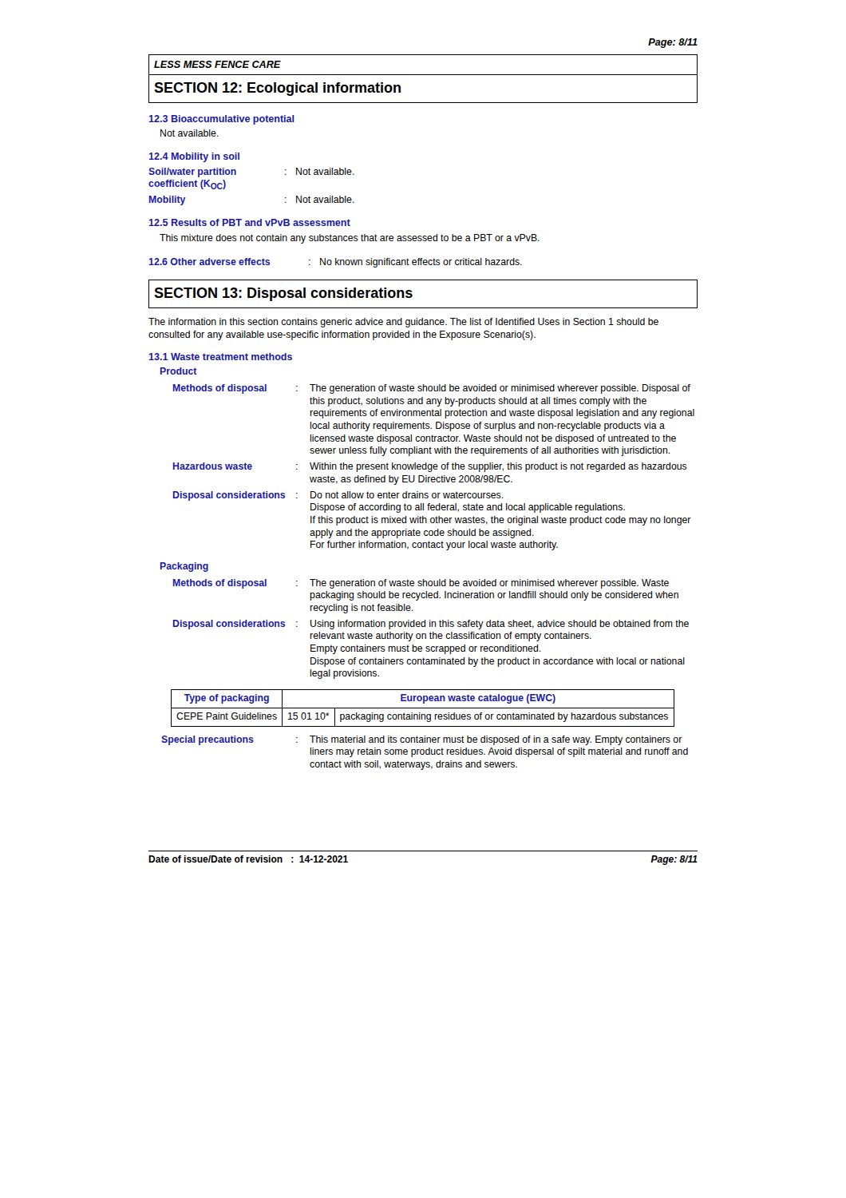Page: 8/11
LESS MESS FENCE CARE
SECTION 12: Ecological information
12.3 Bioaccumulative potential
Not available.
12.4 Mobility in soil
| Soil/water partition coefficient (K OC ) | : | Not available. |
| Mobility | : | Not available. |
12.5 Results of PBT and vPvB assessment
This mixture does not contain any substances that are assessed to be a PBT or a vPvB.
| 12.6 Other adverse effects | : | No known significant effects or critical hazards. |
SECTION 13: Disposal considerations
The information in this section contains generic advice and guidance. The list of Identified Uses in Section 1 should be consulted for any available use-specific information provided in the Exposure Scenario(s).
13.1 Waste treatment methods
Product
| Methods of disposal | : | The generation of waste should be avoided or minimised wherever possible. Disposal of this product, solutions and any by-products should at all times comply with the requirements of environmental protection and waste disposal legislation and any regional local authority requirements. Dispose of surplus and non-recyclable products via a licensed waste disposal contractor. Waste should not be disposed of untreated to the sewer unless fully compliant with the requirements of all authorities with jurisdiction. |
| Hazardous waste | : | Within the present knowledge of the supplier, this product is not regarded as hazardous waste, as defined by EU Directive 2008/98/EC. |
| Disposal considerations | : | Do not allow to enter drains or watercourses. Dispose of according to all federal, state and local applicable regulations. If this product is mixed with other wastes, the original waste product code may no longer apply and the appropriate code should be assigned. For further information, contact your local waste authority. |
Packaging
| Methods of disposal | : | The generation of waste should be avoided or minimised wherever possible. Waste packaging should be recycled. Incineration or landfill should only be considered when recycling is not feasible. |
| Disposal considerations | : | Using information provided in this safety data sheet, advice should be obtained from the relevant waste authority on the classification of empty containers. Empty containers must be scrapped or reconditioned. Dispose of containers contaminated by the product in accordance with local or national legal provisions. |
| Type of packaging | European waste catalogue (EWC) |
| --- | --- |
| CEPE Paint Guidelines | 15 01 10* | packaging containing residues of or contaminated by hazardous substances |
| Special precautions | : | This material and its container must be disposed of in a safe way. Empty containers or liners may retain some product residues. Avoid dispersal of spilt material and runoff and contact with soil, waterways, drains and sewers. |
Date of issue/Date of revision : 14-12-2021
Page: 8/11